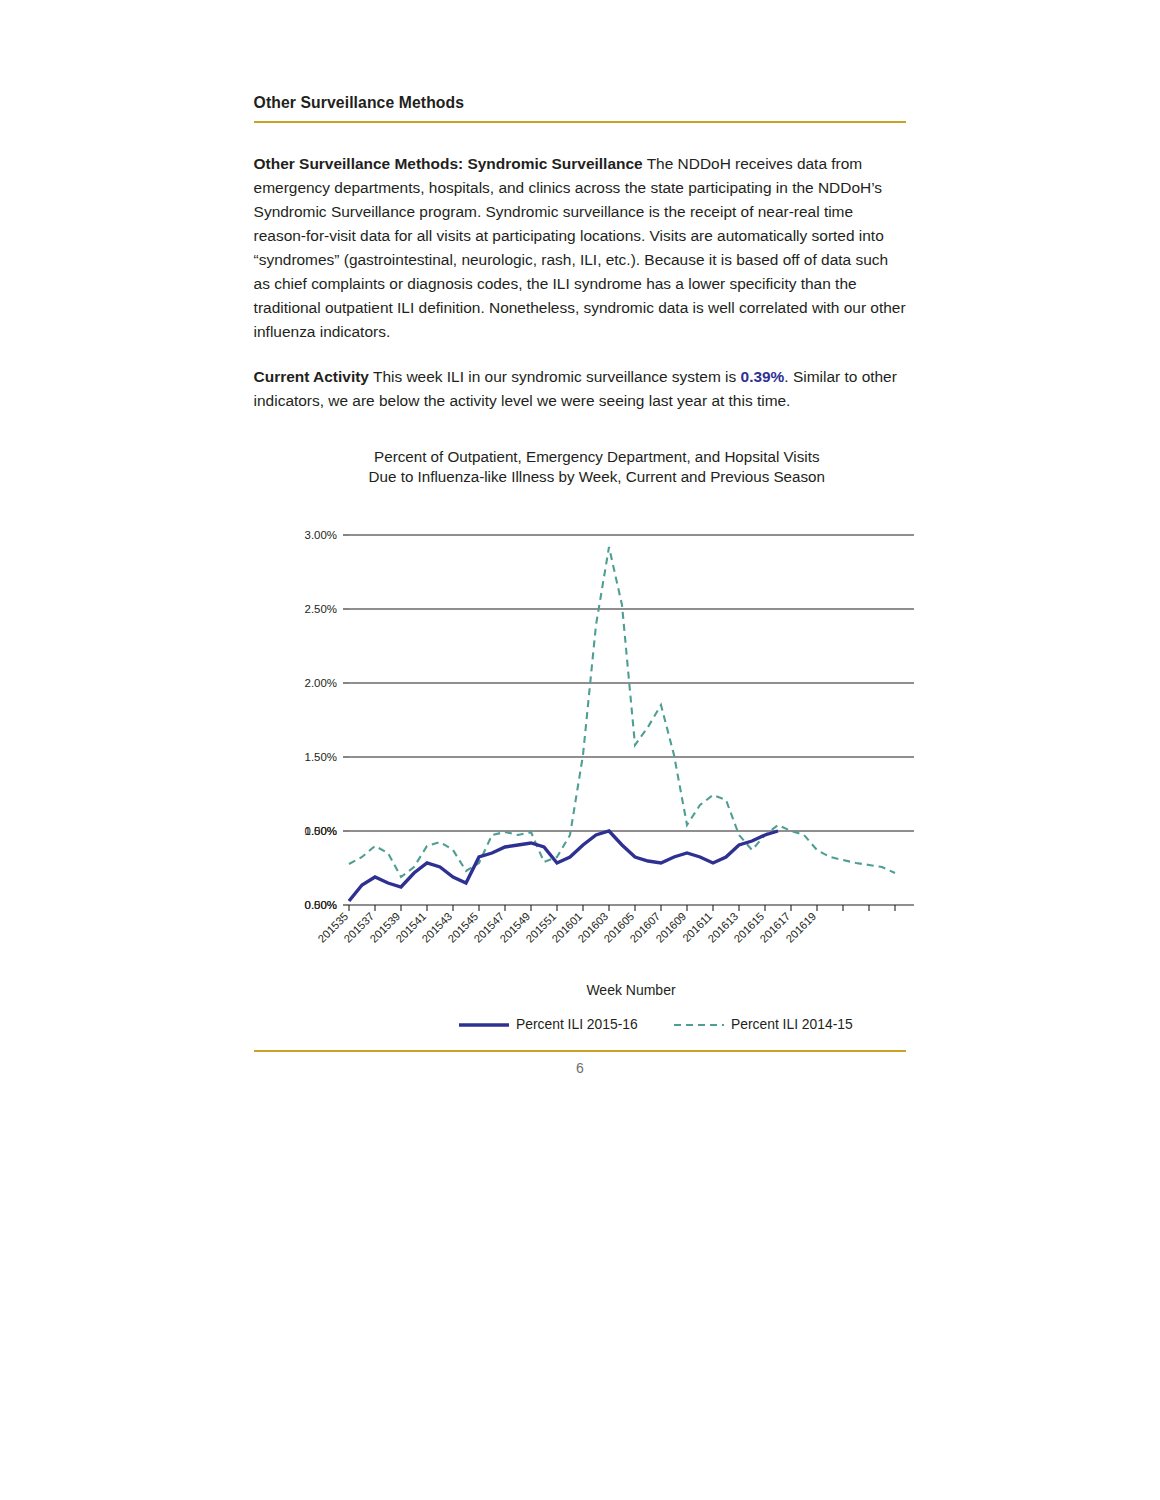Other Surveillance Methods
Other Surveillance Methods: Syndromic Surveillance The NDDoH receives data from emergency departments, hospitals, and clinics across the state participating in the NDDoH’s Syndromic Surveillance program. Syndromic surveillance is the receipt of near-real time reason-for-visit data for all visits at participating locations. Visits are automatically sorted into “syndromes” (gastrointestinal, neurologic, rash, ILI, etc.). Because it is based off of data such as chief complaints or diagnosis codes, the ILI syndrome has a lower specificity than the traditional outpatient ILI definition. Nonetheless, syndromic data is well correlated with our other influenza indicators.
Current Activity This week ILI in our syndromic surveillance system is 0.39%. Similar to other indicators, we are below the activity level we were seeing last year at this time.
Percent of Outpatient, Emergency Department, and Hopsital Visits
Due to Influenza-like Illness by Week, Current and Previous Season
3.00% 2.50% 2.00% 1.50% 1.00% 0.50% x 0.50% dup 0.00% 0.50% 0.50% 0.00% 201535 201537 201539 201541 201543 201545 201547 201549 201551 201601 201603 201605 201607 201609 201611 201613 201615 201617 201619 Week Number Percent ILI 2015-16 Percent ILI 2014-15
6